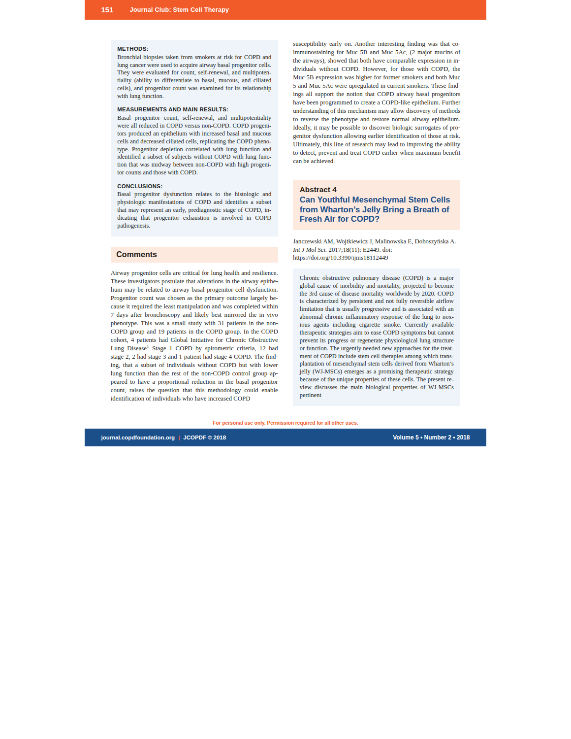151 Journal Club: Stem Cell Therapy
METHODS: Bronchial biopsies taken from smokers at risk for COPD and lung cancer were used to acquire airway basal progenitor cells. They were evaluated for count, self-renewal, and multipotentiality (ability to differentiate to basal, mucous, and ciliated cells), and progenitor count was examined for its relationship with lung function.
MEASUREMENTS AND MAIN RESULTS: Basal progenitor count, self-renewal, and multipotentiality were all reduced in COPD versus non-COPD. COPD progenitors produced an epithelium with increased basal and mucous cells and decreased ciliated cells, replicating the COPD phenotype. Progenitor depletion correlated with lung function and identified a subset of subjects without COPD with lung function that was midway between non-COPD with high progenitor counts and those with COPD.
CONCLUSIONS: Basal progenitor dysfunction relates to the histologic and physiologic manifestations of COPD and identifies a subset that may represent an early, prediagnostic stage of COPD, indicating that progenitor exhaustion is involved in COPD pathogenesis.
Comments
Airway progenitor cells are critical for lung health and resilience. These investigators postulate that alterations in the airway epithelium may be related to airway basal progenitor cell dysfunction. Progenitor count was chosen as the primary outcome largely because it required the least manipulation and was completed within 7 days after bronchoscopy and likely best mirrored the in vivo phenotype. This was a small study with 31 patients in the non-COPD group and 19 patients in the COPD group. In the COPD cohort, 4 patients had Global Initiative for Chronic Obstructive Lung Disease1 Stage 1 COPD by spirometric criteria, 12 had stage 2, 2 had stage 3 and 1 patient had stage 4 COPD. The finding, that a subset of individuals without COPD but with lower lung function than the rest of the non-COPD control group appeared to have a proportional reduction in the basal progenitor count, raises the question that this methodology could enable identification of individuals who have increased COPD
susceptibility early on. Another interesting finding was that co-immunostaining for Muc 5B and Muc 5Ac, (2 major mucins of the airways), showed that both have comparable expression in individuals without COPD. However, for those with COPD, the Muc 5B expression was higher for former smokers and both Muc 5 and Muc 5Ac were upregulated in current smokers. These findings all support the notion that COPD airway basal progenitors have been programmed to create a COPD-like epithelium. Further understanding of this mechanism may allow discovery of methods to reverse the phenotype and restore normal airway epithelium. Ideally, it may be possible to discover biologic surrogates of progenitor dysfunction allowing earlier identification of those at risk. Ultimately, this line of research may lead to improving the ability to detect, prevent and treat COPD earlier when maximum benefit can be achieved.
Abstract 4 Can Youthful Mesenchymal Stem Cells from Wharton’s Jelly Bring a Breath of Fresh Air for COPD?
Janczewski AM, Wojtkiewicz J, Malinowska E, Doboszyńska A. Int J Mol Sci. 2017;18(11): E2449. doi: https://doi.org/10.3390/ijms18112449
Chronic obstructive pulmonary disease (COPD) is a major global cause of morbidity and mortality, projected to become the 3rd cause of disease mortality worldwide by 2020. COPD is characterized by persistent and not fully reversible airflow limitation that is usually progressive and is associated with an abnormal chronic inflammatory response of the lung to noxious agents including cigarette smoke. Currently available therapeutic strategies aim to ease COPD symptoms but cannot prevent its progress or regenerate physiological lung structure or function. The urgently needed new approaches for the treatment of COPD include stem cell therapies among which transplantation of mesenchymal stem cells derived from Wharton’s jelly (WJ-MSCs) emerges as a promising therapeutic strategy because of the unique properties of these cells. The present review discusses the main biological properties of WJ-MSCs pertinent
For personal use only. Permission required for all other uses.
journal.copdfoundation.org | JCOPDF © 2018
Volume 5 • Number 2 • 2018